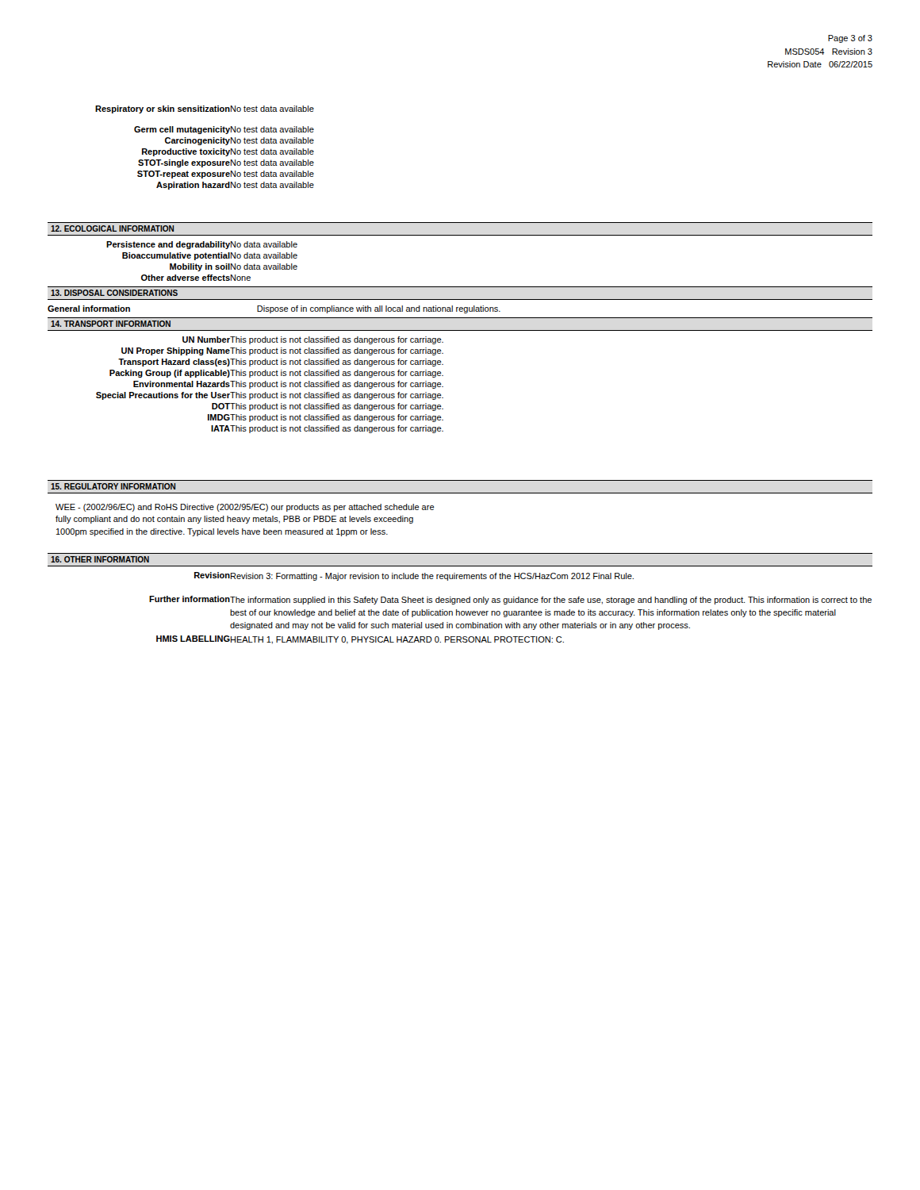Page 3 of 3
MSDS054 Revision 3
Revision Date 06/22/2015
| Respiratory or skin sensitization | No test data available |
| Germ cell mutagenicity | No test data available |
| Carcinogenicity | No test data available |
| Reproductive toxicity | No test data available |
| STOT-single exposure | No test data available |
| STOT-repeat exposure | No test data available |
| Aspiration hazard | No test data available |
12. ECOLOGICAL INFORMATION
| Persistence and degradability | No data available |
| Bioaccumulative potential | No data available |
| Mobility in soil | No data available |
| Other adverse effects | None |
13. DISPOSAL CONSIDERATIONS
| General information | Dispose of in compliance with all local and national regulations. |
14. TRANSPORT INFORMATION
| UN Number | This product is not classified as dangerous for carriage. |
| UN Proper Shipping Name | This product is not classified as dangerous for carriage. |
| Transport Hazard class(es) | This product is not classified as dangerous for carriage. |
| Packing Group (if applicable) | This product is not classified as dangerous for carriage. |
| Environmental Hazards | This product is not classified as dangerous for carriage. |
| Special Precautions for the User | This product is not classified as dangerous for carriage. |
| DOT | This product is not classified as dangerous for carriage. |
| IMDG | This product is not classified as dangerous for carriage. |
| IATA | This product is not classified as dangerous for carriage. |
15. REGULATORY INFORMATION
WEE - (2002/96/EC) and RoHS Directive (2002/95/EC) our products as per attached schedule are
fully compliant and do not contain any listed heavy metals, PBB or PBDE at levels exceeding
1000pm specified in the directive. Typical levels have been measured at 1ppm or less.
16. OTHER INFORMATION
| Revision | Revision 3: Formatting - Major revision to include the requirements of the HCS/HazCom 2012 Final Rule. |
| Further information | The information supplied in this Safety Data Sheet is designed only as guidance for the safe use, storage and handling of the product. This information is correct to the best of our knowledge and belief at the date of publication however no guarantee is made to its accuracy. This information relates only to the specific material designated and may not be valid for such material used in combination with any other materials or in any other process. |
| HMIS LABELLING | HEALTH 1, FLAMMABILITY 0, PHYSICAL HAZARD 0. PERSONAL PROTECTION: C. |